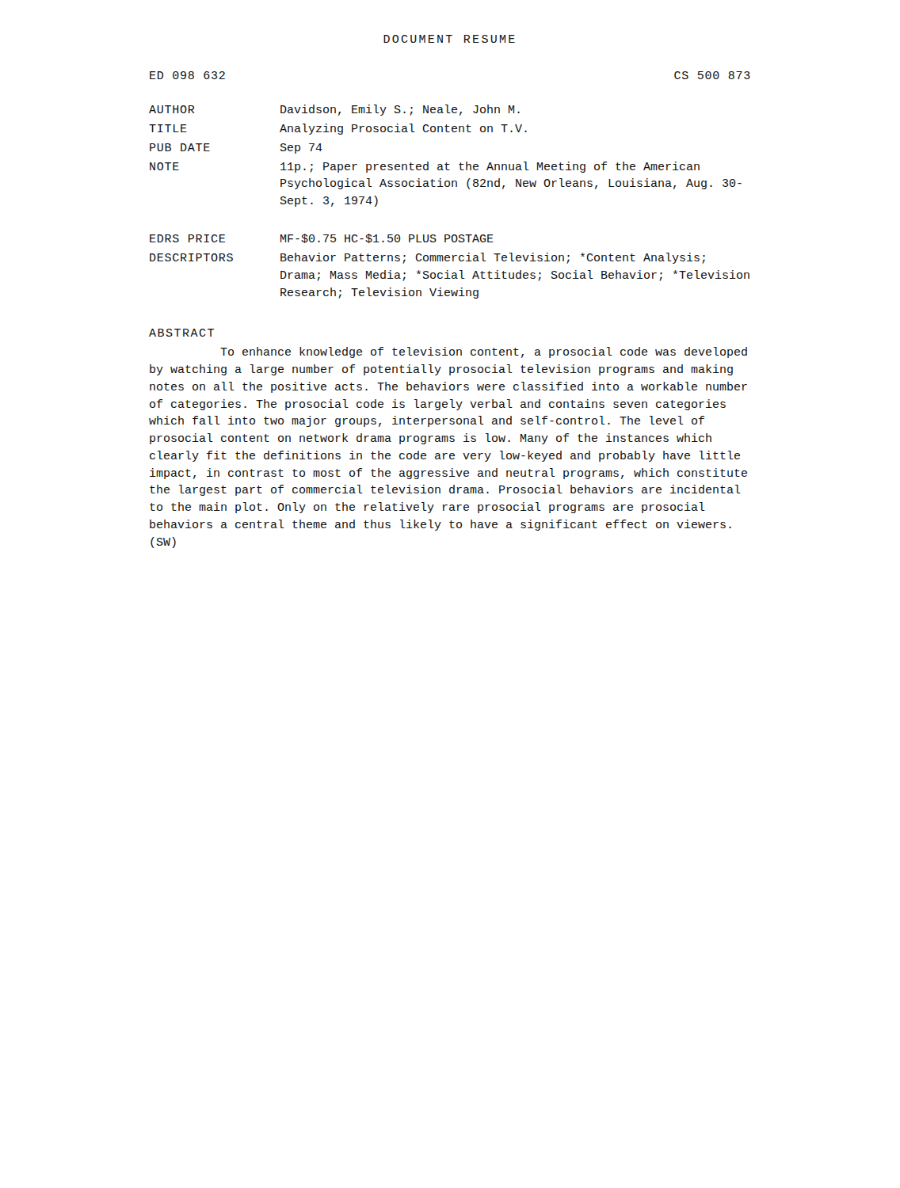DOCUMENT RESUME
ED 098 632 CS 500 873
| AUTHOR | Davidson, Emily S.; Neale, John M. |
| TITLE | Analyzing Prosocial Content on T.V. |
| PUB DATE | Sep 74 |
| NOTE | 11p.; Paper presented at the Annual Meeting of the American Psychological Association (82nd, New Orleans, Louisiana, Aug. 30-Sept. 3, 1974) |
| EDRS PRICE | MF-$0.75 HC-$1.50 PLUS POSTAGE |
| DESCRIPTORS | Behavior Patterns; Commercial Television; *Content Analysis; Drama; Mass Media; *Social Attitudes; Social Behavior; *Television Research; Television Viewing |
ABSTRACT
To enhance knowledge of television content, a prosocial code was developed by watching a large number of potentially prosocial television programs and making notes on all the positive acts. The behaviors were classified into a workable number of categories. The prosocial code is largely verbal and contains seven categories which fall into two major groups, interpersonal and self-control. The level of prosocial content on network drama programs is low. Many of the instances which clearly fit the definitions in the code are very low-keyed and probably have little impact, in contrast to most of the aggressive and neutral programs, which constitute the largest part of commercial television drama. Prosocial behaviors are incidental to the main plot. Only on the relatively rare prosocial programs are prosocial behaviors a central theme and thus likely to have a significant effect on viewers. (SW)